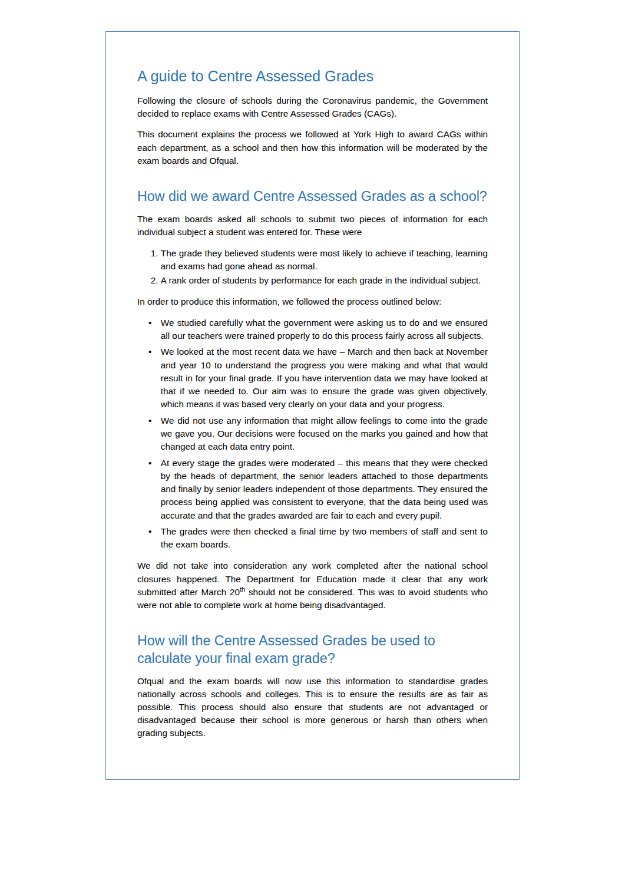A guide to Centre Assessed Grades
Following the closure of schools during the Coronavirus pandemic, the Government decided to replace exams with Centre Assessed Grades (CAGs).
This document explains the process we followed at York High to award CAGs within each department, as a school and then how this information will be moderated by the exam boards and Ofqual.
How did we award Centre Assessed Grades as a school?
The exam boards asked all schools to submit two pieces of information for each individual subject a student was entered for. These were
The grade they believed students were most likely to achieve if teaching, learning and exams had gone ahead as normal.
A rank order of students by performance for each grade in the individual subject.
In order to produce this information, we followed the process outlined below:
We studied carefully what the government were asking us to do and we ensured all our teachers were trained properly to do this process fairly across all subjects.
We looked at the most recent data we have – March and then back at November and year 10 to understand the progress you were making and what that would result in for your final grade. If you have intervention data we may have looked at that if we needed to. Our aim was to ensure the grade was given objectively, which means it was based very clearly on your data and your progress.
We did not use any information that might allow feelings to come into the grade we gave you. Our decisions were focused on the marks you gained and how that changed at each data entry point.
At every stage the grades were moderated – this means that they were checked by the heads of department, the senior leaders attached to those departments and finally by senior leaders independent of those departments. They ensured the process being applied was consistent to everyone, that the data being used was accurate and that the grades awarded are fair to each and every pupil.
The grades were then checked a final time by two members of staff and sent to the exam boards.
We did not take into consideration any work completed after the national school closures happened. The Department for Education made it clear that any work submitted after March 20th should not be considered. This was to avoid students who were not able to complete work at home being disadvantaged.
How will the Centre Assessed Grades be used to calculate your final exam grade?
Ofqual and the exam boards will now use this information to standardise grades nationally across schools and colleges. This is to ensure the results are as fair as possible. This process should also ensure that students are not advantaged or disadvantaged because their school is more generous or harsh than others when grading subjects.